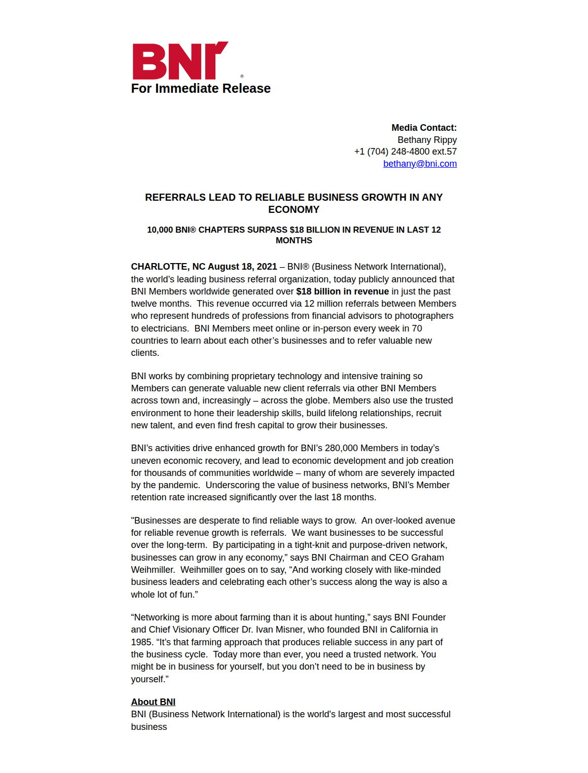®
For Immediate Release
Media Contact:
Bethany Rippy
+1 (704) 248-4800 ext.57
bethany@bni.com
REFERRALS LEAD TO RELIABLE BUSINESS GROWTH IN ANY ECONOMY
10,000 BNI® CHAPTERS SURPASS $18 BILLION IN REVENUE IN LAST 12 MONTHS
CHARLOTTE, NC August 18, 2021 – BNI® (Business Network International), the world’s leading business referral organization, today publicly announced that BNI Members worldwide generated over $18 billion in revenue in just the past twelve months. This revenue occurred via 12 million referrals between Members who represent hundreds of professions from financial advisors to photographers to electricians. BNI Members meet online or in-person every week in 70 countries to learn about each other’s businesses and to refer valuable new clients.
BNI works by combining proprietary technology and intensive training so Members can generate valuable new client referrals via other BNI Members across town and, increasingly – across the globe. Members also use the trusted environment to hone their leadership skills, build lifelong relationships, recruit new talent, and even find fresh capital to grow their businesses.
BNI’s activities drive enhanced growth for BNI’s 280,000 Members in today’s uneven economic recovery, and lead to economic development and job creation for thousands of communities worldwide – many of whom are severely impacted by the pandemic. Underscoring the value of business networks, BNI’s Member retention rate increased significantly over the last 18 months.
"Businesses are desperate to find reliable ways to grow. An over-looked avenue for reliable revenue growth is referrals. We want businesses to be successful over the long-term. By participating in a tight-knit and purpose-driven network, businesses can grow in any economy,” says BNI Chairman and CEO Graham Weihmiller. Weihmiller goes on to say, “And working closely with like-minded business leaders and celebrating each other’s success along the way is also a whole lot of fun.”
“Networking is more about farming than it is about hunting,” says BNI Founder and Chief Visionary Officer Dr. Ivan Misner, who founded BNI in California in 1985. “It’s that farming approach that produces reliable success in any part of the business cycle. Today more than ever, you need a trusted network. You might be in business for yourself, but you don’t need to be in business by yourself.”
About BNI
BNI (Business Network International) is the world's largest and most successful business